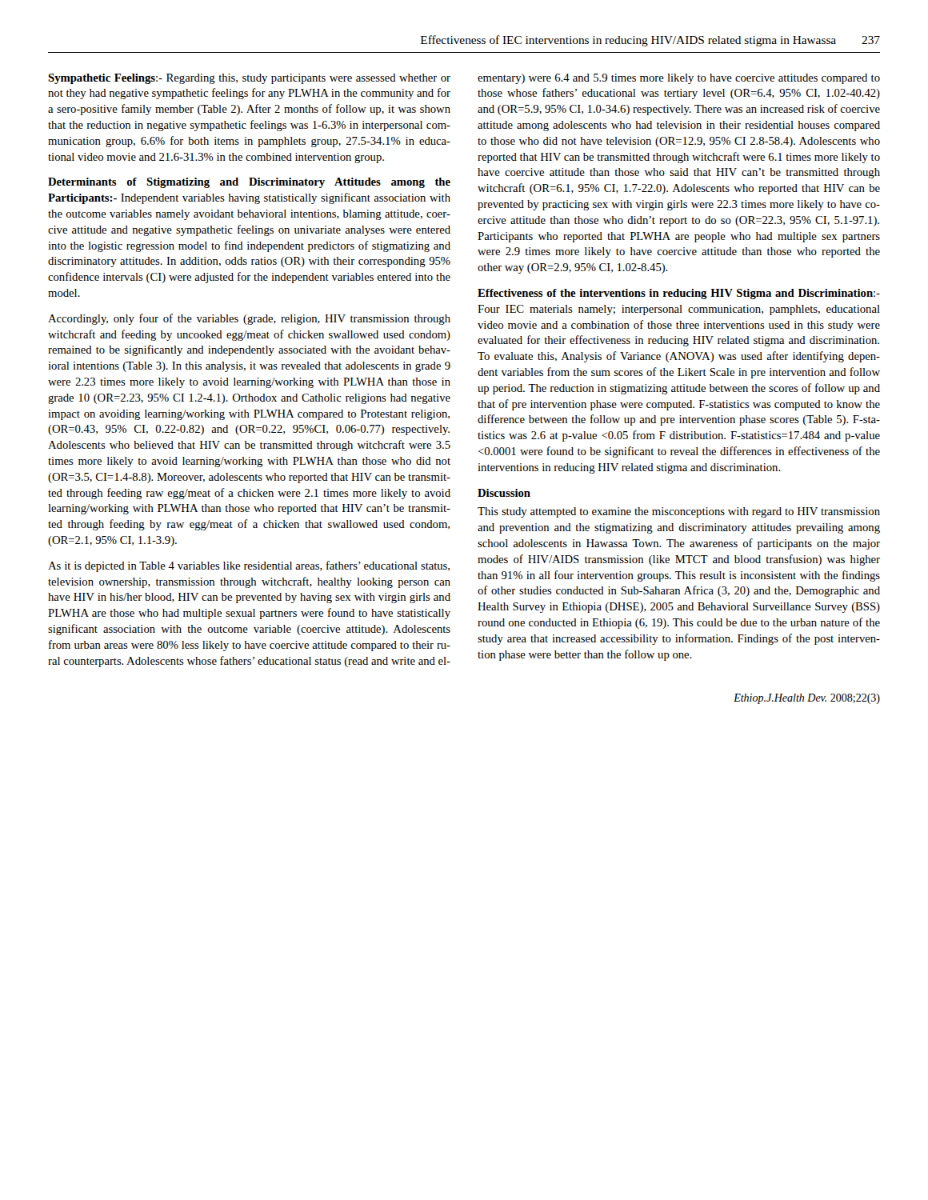Effectiveness of IEC interventions in reducing HIV/AIDS related stigma in Hawassa 237
Sympathetic Feelings:- Regarding this, study participants were assessed whether or not they had negative sympathetic feelings for any PLWHA in the community and for a sero-positive family member (Table 2). After 2 months of follow up, it was shown that the reduction in negative sympathetic feelings was 1-6.3% in interpersonal communication group, 6.6% for both items in pamphlets group, 27.5-34.1% in educational video movie and 21.6-31.3% in the combined intervention group.
Determinants of Stigmatizing and Discriminatory Attitudes among the Participants:- Independent variables having statistically significant association with the outcome variables namely avoidant behavioral intentions, blaming attitude, coercive attitude and negative sympathetic feelings on univariate analyses were entered into the logistic regression model to find independent predictors of stigmatizing and discriminatory attitudes. In addition, odds ratios (OR) with their corresponding 95% confidence intervals (CI) were adjusted for the independent variables entered into the model.
Accordingly, only four of the variables (grade, religion, HIV transmission through witchcraft and feeding by uncooked egg/meat of chicken swallowed used condom) remained to be significantly and independently associated with the avoidant behavioral intentions (Table 3). In this analysis, it was revealed that adolescents in grade 9 were 2.23 times more likely to avoid learning/working with PLWHA than those in grade 10 (OR=2.23, 95% CI 1.2-4.1). Orthodox and Catholic religions had negative impact on avoiding learning/working with PLWHA compared to Protestant religion, (OR=0.43, 95% CI, 0.22-0.82) and (OR=0.22, 95%CI, 0.06-0.77) respectively. Adolescents who believed that HIV can be transmitted through witchcraft were 3.5 times more likely to avoid learning/working with PLWHA than those who did not (OR=3.5, CI=1.4-8.8). Moreover, adolescents who reported that HIV can be transmitted through feeding raw egg/meat of a chicken were 2.1 times more likely to avoid learning/working with PLWHA than those who reported that HIV can’t be transmitted through feeding by raw egg/meat of a chicken that swallowed used condom, (OR=2.1, 95% CI, 1.1-3.9).
As it is depicted in Table 4 variables like residential areas, fathers’ educational status, television ownership, transmission through witchcraft, healthy looking person can have HIV in his/her blood, HIV can be prevented by having sex with virgin girls and PLWHA are those who had multiple sexual partners were found to have statistically significant association with the outcome variable (coercive attitude). Adolescents from urban areas were 80% less likely to have coercive attitude compared to their rural counterparts. Adolescents whose fathers’ educational status (read and write and elementary) were 6.4 and 5.9 times more likely to have coercive attitudes compared to those whose fathers’ educational was tertiary level (OR=6.4, 95% CI, 1.02-40.42) and (OR=5.9, 95% CI, 1.0-34.6) respectively. There was an increased risk of coercive attitude among adolescents who had television in their residential houses compared to those who did not have television (OR=12.9, 95% CI 2.8-58.4). Adolescents who reported that HIV can be transmitted through witchcraft were 6.1 times more likely to have coercive attitude than those who said that HIV can’t be transmitted through witchcraft (OR=6.1, 95% CI, 1.7-22.0). Adolescents who reported that HIV can be prevented by practicing sex with virgin girls were 22.3 times more likely to have coercive attitude than those who didn’t report to do so (OR=22.3, 95% CI, 5.1-97.1). Participants who reported that PLWHA are people who had multiple sex partners were 2.9 times more likely to have coercive attitude than those who reported the other way (OR=2.9, 95% CI, 1.02-8.45).
Effectiveness of the interventions in reducing HIV Stigma and Discrimination:- Four IEC materials namely; interpersonal communication, pamphlets, educational video movie and a combination of those three interventions used in this study were evaluated for their effectiveness in reducing HIV related stigma and discrimination. To evaluate this, Analysis of Variance (ANOVA) was used after identifying dependent variables from the sum scores of the Likert Scale in pre intervention and follow up period. The reduction in stigmatizing attitude between the scores of follow up and that of pre intervention phase were computed. F-statistics was computed to know the difference between the follow up and pre intervention phase scores (Table 5). F-statistics was 2.6 at p-value <0.05 from F distribution. F-statistics=17.484 and p-value <0.0001 were found to be significant to reveal the differences in effectiveness of the interventions in reducing HIV related stigma and discrimination.
Discussion
This study attempted to examine the misconceptions with regard to HIV transmission and prevention and the stigmatizing and discriminatory attitudes prevailing among school adolescents in Hawassa Town. The awareness of participants on the major modes of HIV/AIDS transmission (like MTCT and blood transfusion) was higher than 91% in all four intervention groups. This result is inconsistent with the findings of other studies conducted in Sub-Saharan Africa (3, 20) and the, Demographic and Health Survey in Ethiopia (DHSE), 2005 and Behavioral Surveillance Survey (BSS) round one conducted in Ethiopia (6, 19). This could be due to the urban nature of the study area that increased accessibility to information. Findings of the post intervention phase were better than the follow up one.
Ethiop.J.Health Dev. 2008;22(3)